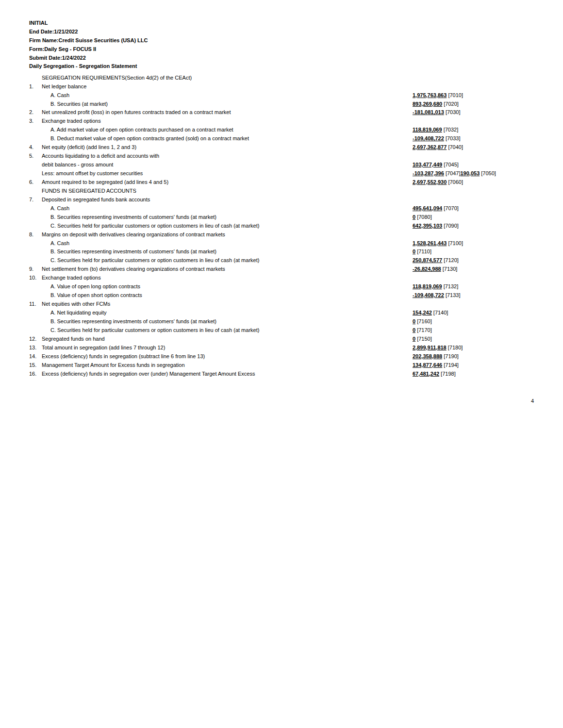INITIAL
End Date:1/21/2022
Firm Name:Credit Suisse Securities (USA) LLC
Form:Daily Seg - FOCUS II
Submit Date:1/24/2022
Daily Segregation - Segregation Statement
| | SEGREGATION REQUIREMENTS(Section 4d(2) of the CEAct) | |
| 1. | Net ledger balance | |
| | A. Cash | 1,975,763,863 [7010] |
| | B. Securities (at market) | 893,269,680 [7020] |
| 2. | Net unrealized profit (loss) in open futures contracts traded on a contract market | -181,081,013 [7030] |
| 3. | Exchange traded options | |
| | A. Add market value of open option contracts purchased on a contract market | 118,819,069 [7032] |
| | B. Deduct market value of open option contracts granted (sold) on a contract market | -109,408,722 [7033] |
| 4. | Net equity (deficit) (add lines 1, 2 and 3) | 2,697,362,877 [7040] |
| 5. | Accounts liquidating to a deficit and accounts with | |
| | debit balances - gross amount | 103,477,449 [7045] |
| | Less: amount offset by customer securities | -103,287,396 [7047] 190,053 [7050] |
| 6. | Amount required to be segregated (add lines 4 and 5) | 2,697,552,930 [7060] |
| | FUNDS IN SEGREGATED ACCOUNTS | |
| 7. | Deposited in segregated funds bank accounts | |
| | A. Cash | 495,641,094 [7070] |
| | B. Securities representing investments of customers' funds (at market) | 0 [7080] |
| | C. Securities held for particular customers or option customers in lieu of cash (at market) | 642,395,103 [7090] |
| 8. | Margins on deposit with derivatives clearing organizations of contract markets | |
| | A. Cash | 1,528,261,443 [7100] |
| | B. Securities representing investments of customers' funds (at market) | 0 [7110] |
| | C. Securities held for particular customers or option customers in lieu of cash (at market) | 250,874,577 [7120] |
| 9. | Net settlement from (to) derivatives clearing organizations of contract markets | -26,824,988 [7130] |
| 10. | Exchange traded options | |
| | A. Value of open long option contracts | 118,819,069 [7132] |
| | B. Value of open short option contracts | -109,408,722 [7133] |
| 11. | Net equities with other FCMs | |
| | A. Net liquidating equity | 154,242 [7140] |
| | B. Securities representing investments of customers' funds (at market) | 0 [7160] |
| | C. Securities held for particular customers or option customers in lieu of cash (at market) | 0 [7170] |
| 12. | Segregated funds on hand | 0 [7150] |
| 13. | Total amount in segregation (add lines 7 through 12) | 2,899,911,818 [7180] |
| 14. | Excess (deficiency) funds in segregation (subtract line 6 from line 13) | 202,358,888 [7190] |
| 15. | Management Target Amount for Excess funds in segregation | 134,877,646 [7194] |
| 16. | Excess (deficiency) funds in segregation over (under) Management Target Amount Excess | 67,481,242 [7198] |
4